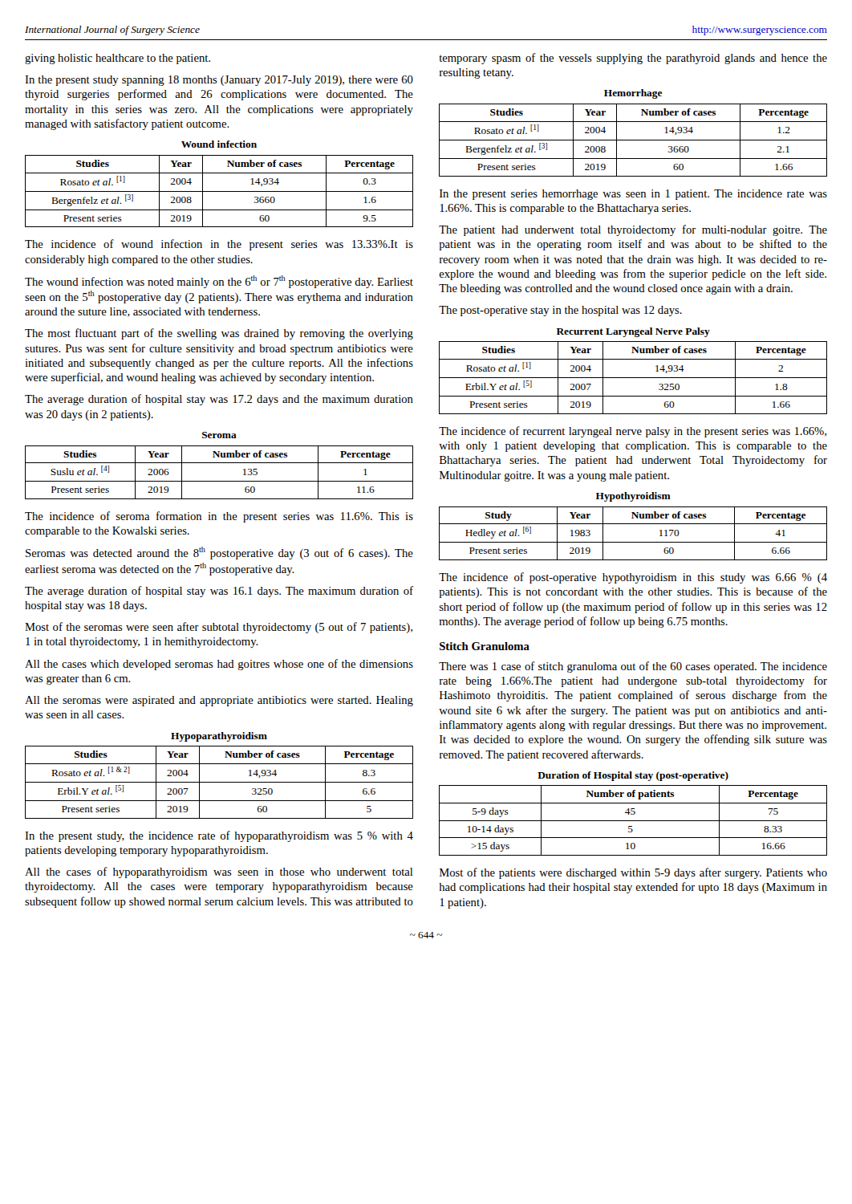International Journal of Surgery Science http://www.surgeryscience.com
giving holistic healthcare to the patient.
In the present study spanning 18 months (January 2017-July 2019), there were 60 thyroid surgeries performed and 26 complications were documented. The mortality in this series was zero. All the complications were appropriately managed with satisfactory patient outcome.
Wound infection
| Studies | Year | Number of cases | Percentage |
| --- | --- | --- | --- |
| Rosato et al . [1] | 2004 | 14,934 | 0.3 |
| Bergenfelz et al . [3] | 2008 | 3660 | 1.6 |
| Present series | 2019 | 60 | 9.5 |
The incidence of wound infection in the present series was 13.33%.It is considerably high compared to the other studies.
The wound infection was noted mainly on the 6th or 7th postoperative day. Earliest seen on the 5th postoperative day (2 patients). There was erythema and induration around the suture line, associated with tenderness.
The most fluctuant part of the swelling was drained by removing the overlying sutures. Pus was sent for culture sensitivity and broad spectrum antibiotics were initiated and subsequently changed as per the culture reports. All the infections were superficial, and wound healing was achieved by secondary intention.
The average duration of hospital stay was 17.2 days and the maximum duration was 20 days (in 2 patients).
Seroma
| Studies | Year | Number of cases | Percentage |
| --- | --- | --- | --- |
| Suslu et al . [4] | 2006 | 135 | 1 |
| Present series | 2019 | 60 | 11.6 |
The incidence of seroma formation in the present series was 11.6%. This is comparable to the Kowalski series.
Seromas was detected around the 8th postoperative day (3 out of 6 cases). The earliest seroma was detected on the 7th postoperative day.
The average duration of hospital stay was 16.1 days. The maximum duration of hospital stay was 18 days.
Most of the seromas were seen after subtotal thyroidectomy (5 out of 7 patients), 1 in total thyroidectomy, 1 in hemithyroidectomy.
All the cases which developed seromas had goitres whose one of the dimensions was greater than 6 cm.
All the seromas were aspirated and appropriate antibiotics were started. Healing was seen in all cases.
Hypoparathyroidism
| Studies | Year | Number of cases | Percentage |
| --- | --- | --- | --- |
| Rosato et al . [1 & 2] | 2004 | 14,934 | 8.3 |
| Erbil.Y et al . [5] | 2007 | 3250 | 6.6 |
| Present series | 2019 | 60 | 5 |
In the present study, the incidence rate of hypoparathyroidism was 5 % with 4 patients developing temporary hypoparathyroidism.
All the cases of hypoparathyroidism was seen in those who underwent total thyroidectomy. All the cases were temporary hypoparathyroidism because subsequent follow up showed normal serum calcium levels. This was attributed to temporary spasm of the vessels supplying the parathyroid glands and hence the resulting tetany.
Hemorrhage
| Studies | Year | Number of cases | Percentage |
| --- | --- | --- | --- |
| Rosato et al . [1] | 2004 | 14,934 | 1.2 |
| Bergenfelz et al . [3] | 2008 | 3660 | 2.1 |
| Present series | 2019 | 60 | 1.66 |
In the present series hemorrhage was seen in 1 patient. The incidence rate was 1.66%. This is comparable to the Bhattacharya series.
The patient had underwent total thyroidectomy for multi-nodular goitre. The patient was in the operating room itself and was about to be shifted to the recovery room when it was noted that the drain was high. It was decided to re-explore the wound and bleeding was from the superior pedicle on the left side. The bleeding was controlled and the wound closed once again with a drain.
The post-operative stay in the hospital was 12 days.
Recurrent Laryngeal Nerve Palsy
| Studies | Year | Number of cases | Percentage |
| --- | --- | --- | --- |
| Rosato et al . [1] | 2004 | 14,934 | 2 |
| Erbil.Y et al . [5] | 2007 | 3250 | 1.8 |
| Present series | 2019 | 60 | 1.66 |
The incidence of recurrent laryngeal nerve palsy in the present series was 1.66%, with only 1 patient developing that complication. This is comparable to the Bhattacharya series. The patient had underwent Total Thyroidectomy for Multinodular goitre. It was a young male patient.
Hypothyroidism
| Study | Year | Number of cases | Percentage |
| --- | --- | --- | --- |
| Hedley et al . [6] | 1983 | 1170 | 41 |
| Present series | 2019 | 60 | 6.66 |
The incidence of post-operative hypothyroidism in this study was 6.66 % (4 patients). This is not concordant with the other studies. This is because of the short period of follow up (the maximum period of follow up in this series was 12 months). The average period of follow up being 6.75 months.
Stitch Granuloma
There was 1 case of stitch granuloma out of the 60 cases operated. The incidence rate being 1.66%.The patient had undergone sub-total thyroidectomy for Hashimoto thyroiditis. The patient complained of serous discharge from the wound site 6 wk after the surgery. The patient was put on antibiotics and anti-inflammatory agents along with regular dressings. But there was no improvement. It was decided to explore the wound. On surgery the offending silk suture was removed. The patient recovered afterwards.
Duration of Hospital stay (post-operative)
| | Number of patients | Percentage |
| --- | --- | --- |
| 5-9 days | 45 | 75 |
| 10-14 days | 5 | 8.33 |
| >15 days | 10 | 16.66 |
Most of the patients were discharged within 5-9 days after surgery. Patients who had complications had their hospital stay extended for upto 18 days (Maximum in 1 patient).
~ 644 ~